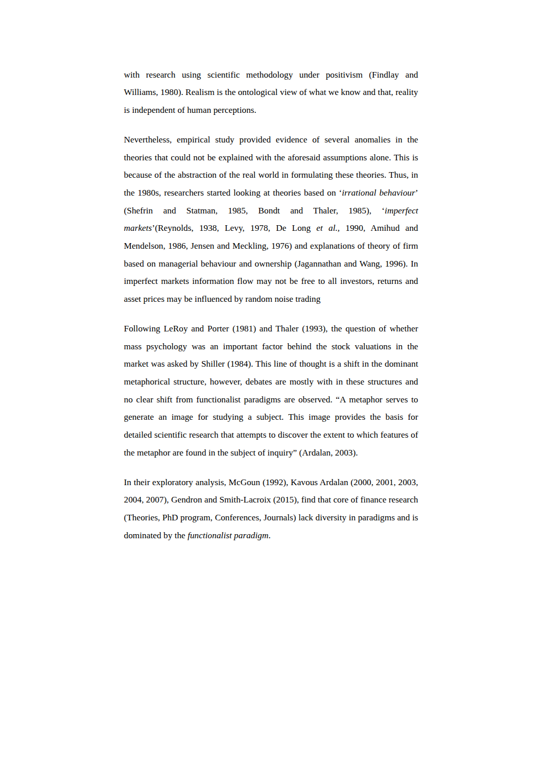with research using scientific methodology under positivism (Findlay and Williams, 1980). Realism is the ontological view of what we know and that, reality is independent of human perceptions.
Nevertheless, empirical study provided evidence of several anomalies in the theories that could not be explained with the aforesaid assumptions alone. This is because of the abstraction of the real world in formulating these theories. Thus, in the 1980s, researchers started looking at theories based on ‘irrational behaviour’ (Shefrin and Statman, 1985, Bondt and Thaler, 1985), ‘imperfect markets’(Reynolds, 1938, Levy, 1978, De Long et al., 1990, Amihud and Mendelson, 1986, Jensen and Meckling, 1976) and explanations of theory of firm based on managerial behaviour and ownership (Jagannathan and Wang, 1996). In imperfect markets information flow may not be free to all investors, returns and asset prices may be influenced by random noise trading
Following LeRoy and Porter (1981) and Thaler (1993), the question of whether mass psychology was an important factor behind the stock valuations in the market was asked by Shiller (1984). This line of thought is a shift in the dominant metaphorical structure, however, debates are mostly with in these structures and no clear shift from functionalist paradigms are observed. “A metaphor serves to generate an image for studying a subject. This image provides the basis for detailed scientific research that attempts to discover the extent to which features of the metaphor are found in the subject of inquiry” (Ardalan, 2003).
In their exploratory analysis, McGoun (1992), Kavous Ardalan (2000, 2001, 2003, 2004, 2007), Gendron and Smith-Lacroix (2015), find that core of finance research (Theories, PhD program, Conferences, Journals) lack diversity in paradigms and is dominated by the functionalist paradigm.